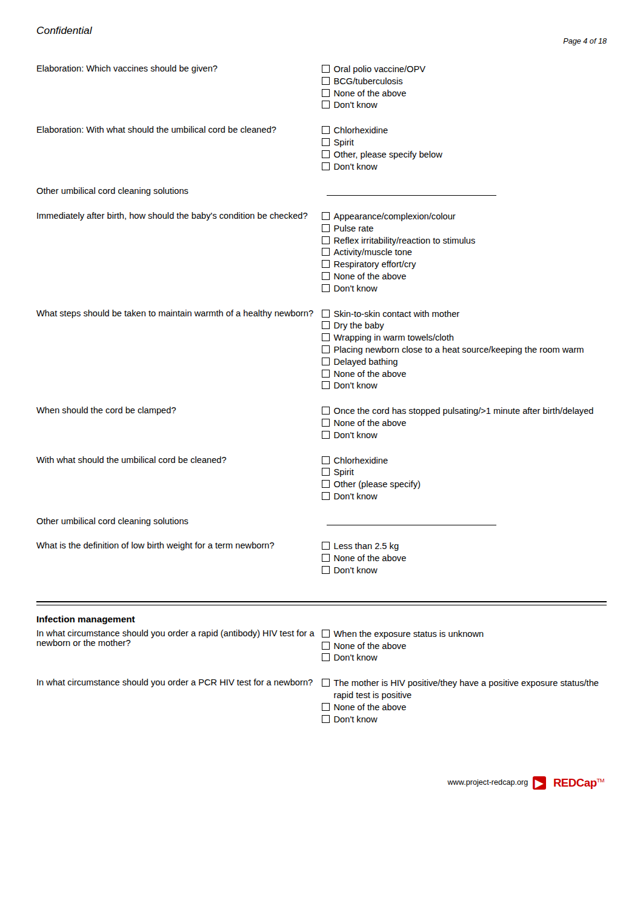Confidential
Page 4 of 18
| Elaboration: Which vaccines should be given? | Oral polio vaccine/OPV BCG/tuberculosis None of the above Don't know |
| Elaboration: With what should the umbilical cord be cleaned? | Chlorhexidine Spirit Other, please specify below Don't know |
| Other umbilical cord cleaning solutions | |
| Immediately after birth, how should the baby's condition be checked? | Appearance/complexion/colour Pulse rate Reflex irritability/reaction to stimulus Activity/muscle tone Respiratory effort/cry None of the above Don't know |
| What steps should be taken to maintain warmth of a healthy newborn? | Skin-to-skin contact with mother Dry the baby Wrapping in warm towels/cloth Placing newborn close to a heat source/keeping the room warm Delayed bathing None of the above Don't know |
| When should the cord be clamped? | Once the cord has stopped pulsating/>1 minute after birth/delayed None of the above Don't know |
| With what should the umbilical cord be cleaned? | Chlorhexidine Spirit Other (please specify) Don't know |
| Other umbilical cord cleaning solutions | |
| What is the definition of low birth weight for a term newborn? | Less than 2.5 kg None of the above Don't know |
Infection management
| In what circumstance should you order a rapid (antibody) HIV test for a newborn or the mother? | When the exposure status is unknown None of the above Don't know |
| In what circumstance should you order a PCR HIV test for a newborn? | The mother is HIV positive/they have a positive exposure status/the rapid test is positive None of the above Don't know |
www.project-redcap.org ▶REDCapTM